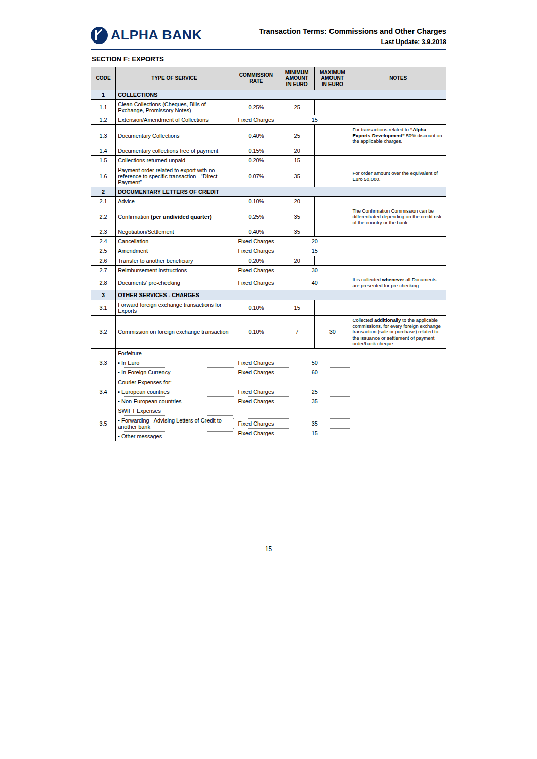ALPHA BANK
Transaction Terms: Commissions and Other Charges
Last Update: 3.9.2018
SECTION F: EXPORTS
| CODE | TYPE OF SERVICE | COMMISSION RATE | MINIMUM AMOUNT IN EURO | MAXIMUM AMOUNT IN EURO | NOTES |
| --- | --- | --- | --- | --- | --- |
| 1 | COLLECTIONS |
| 1.1 | Clean Collections (Cheques, Bills of Exchange, Promissory Notes) | 0.25% | 25 | | |
| 1.2 | Extension/Amendment of Collections | Fixed Charges | 15 | |
| 1.3 | Documentary Collections | 0.40% | 25 | | For transactions related to “Alpha Exports Development” 50% discount on the applicable charges. |
| 1.4 | Documentary collections free of payment | 0.15% | 20 | | |
| 1.5 | Collections returned unpaid | 0.20% | 15 | | |
| 1.6 | Payment order related to export with no reference to specific transaction - “Direct Payment” | 0.07% | 35 | | For order amount over the equivalent of Euro 50,000. |
| 2 | DOCUMENTARY LETTERS OF CREDIT |
| 2.1 | Advice | 0.10% | 20 | | |
| 2.2 | Confirmation (per undivided quarter) | 0.25% | 35 | | The Confirmation Commission can be differentiated depending on the credit risk of the country or the bank. |
| 2.3 | Negotiation/Settlement | 0.40% | 35 | | |
| 2.4 | Cancellation | Fixed Charges | 20 | |
| 2.5 | Amendment | Fixed Charges | 15 | |
| 2.6 | Transfer to another beneficiary | 0.20% | 20 | | |
| 2.7 | Reimbursement Instructions | Fixed Charges | 30 | |
| 2.8 | Documents’ pre-checking | Fixed Charges | 40 | It is collected whenever all Documents are presented for pre-checking. |
| 3 | OTHER SERVICES - CHARGES |
| 3.1 | Forward foreign exchange transactions for Exports | 0.10% | 15 | | |
| 3.2 | Commission on foreign exchange transaction | 0.10% | 7 | 30 | Collected additionally to the applicable commissions, for every foreign exchange transaction (sale or purchase) related to the issuance or settlement of payment order/bank cheque. |
| 3.3 | / Forfeiture / / ▪ In Euro / / ▪ In Foreign Currency / | / Fixed Charges / / Fixed Charges / | / 50 / / 60 / | |
| 3.4 | / Courier Expenses for: / / ▪ European countries / / ▪ Non-European countries / | / Fixed Charges / / Fixed Charges / | / 25 / / 35 / |
| 3.5 | / SWIFT Expenses / / ▪ Forwarding - Advising Letters of Credit to another bank / / ▪ Other messages / | / Fixed Charges / / Fixed Charges / | / 35 / / 15 / | |
15